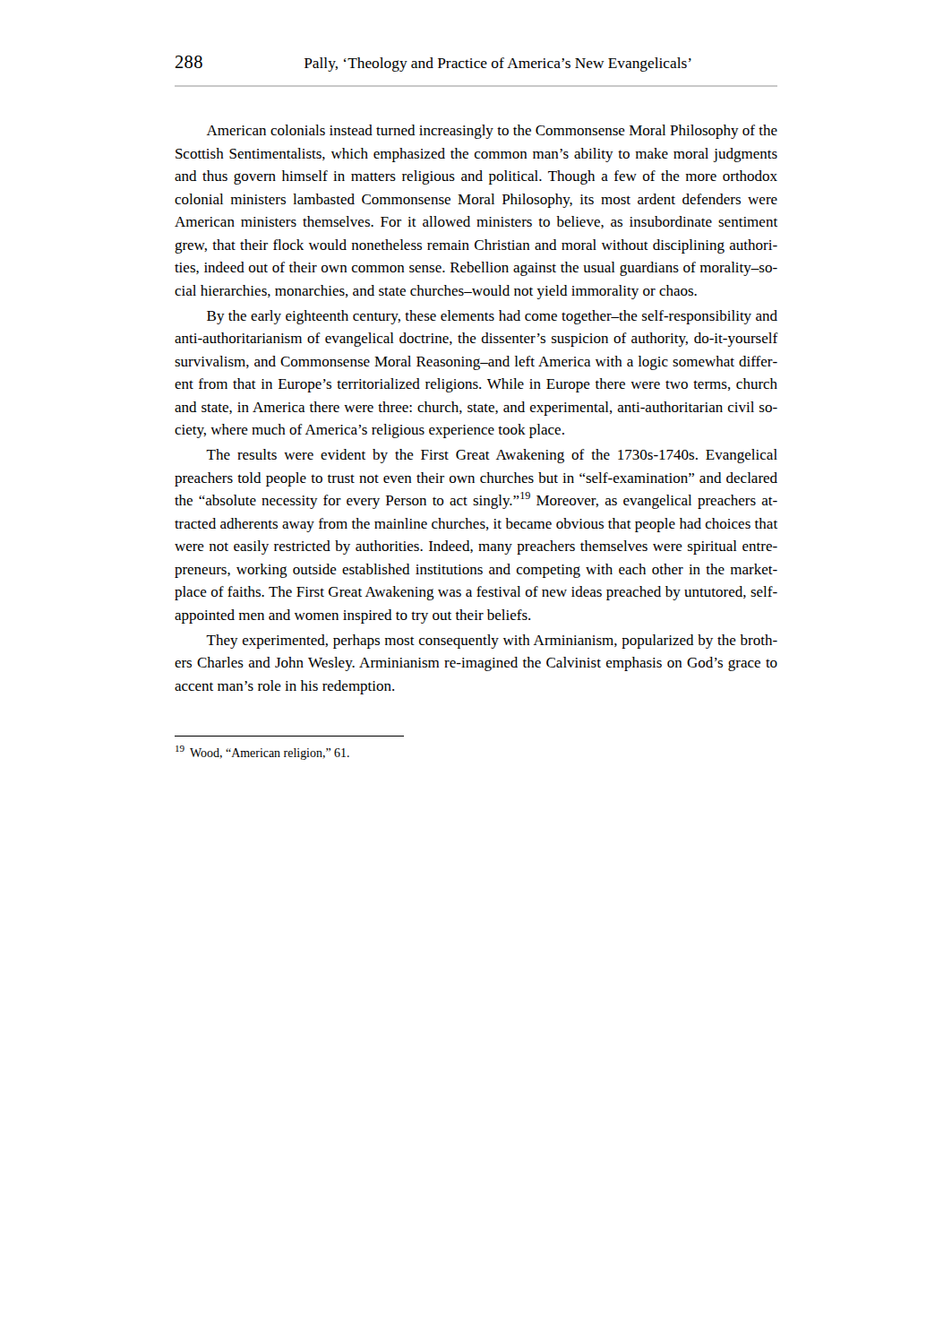288 Pally, ‘Theology and Practice of America’s New Evangelicals’
American colonials instead turned increasingly to the Commonsense Moral Philosophy of the Scottish Sentimentalists, which emphasized the common man’s ability to make moral judgments and thus govern himself in matters religious and political. Though a few of the more orthodox colonial ministers lambasted Commonsense Moral Philosophy, its most ardent defenders were American ministers themselves. For it allowed ministers to believe, as insubordinate sentiment grew, that their flock would nonetheless remain Christian and moral without disciplining authorities, indeed out of their own common sense. Rebellion against the usual guardians of morality–social hierarchies, monarchies, and state churches–would not yield immorality or chaos.
By the early eighteenth century, these elements had come together–the self-responsibility and anti-authoritarianism of evangelical doctrine, the dissenter’s suspicion of authority, do-it-yourself survivalism, and Commonsense Moral Reasoning–and left America with a logic somewhat different from that in Europe’s territorialized religions. While in Europe there were two terms, church and state, in America there were three: church, state, and experimental, anti-authoritarian civil society, where much of America’s religious experience took place.
The results were evident by the First Great Awakening of the 1730s-1740s. Evangelical preachers told people to trust not even their own churches but in “self-examination” and declared the “absolute necessity for every Person to act singly.”19 Moreover, as evangelical preachers attracted adherents away from the mainline churches, it became obvious that people had choices that were not easily restricted by authorities. Indeed, many preachers themselves were spiritual entrepreneurs, working outside established institutions and competing with each other in the marketplace of faiths. The First Great Awakening was a festival of new ideas preached by untutored, self-appointed men and women inspired to try out their beliefs.
They experimented, perhaps most consequently with Arminianism, popularized by the brothers Charles and John Wesley. Arminianism re-imagined the Calvinist emphasis on God’s grace to accent man’s role in his redemption.
19 Wood, “American religion,” 61.